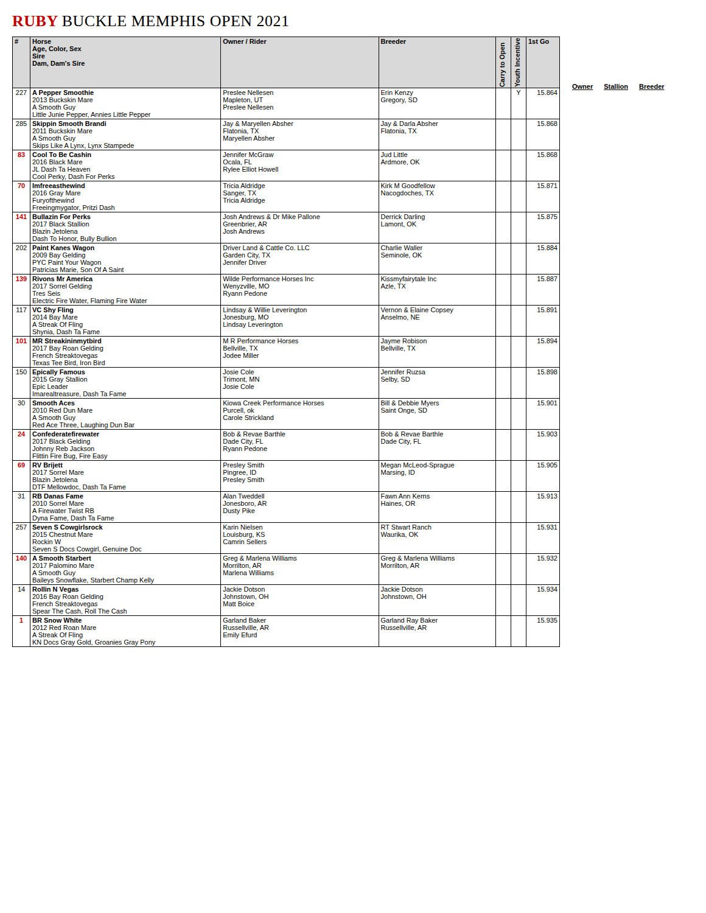RUBY BUCKLE MEMPHIS OPEN 2021
| # | Horse Age, Color, Sex Sire Dam, Dam's Sire | Owner / Rider | Breeder | Carry to Open | Youth Incentive | 1st Go |
| --- | --- | --- | --- | --- | --- | --- |
| 227 | A Pepper Smoothie 2013 Buckskin Mare A Smooth Guy Little Junie Pepper, Annies Little Pepper | Preslee Nellesen Mapleton, UT Preslee Nellesen | Erin Kenzy Gregory, SD | | Y | 15.864 |
| 285 | Skippin Smooth Brandi 2011 Buckskin Mare A Smooth Guy Skips Like A Lynx, Lynx Stampede | Jay & Maryellen Absher Flatonia, TX Maryellen Absher | Jay & Darla Absher Flatonia, TX | | | 15.868 |
| 83 | Cool To Be Cashin 2016 Black Mare JL Dash Ta Heaven Cool Perky, Dash For Perks | Jennifer McGraw Ocala, FL Rylee Elliot Howell | Jud Little Ardmore, OK | | | 15.868 |
| 70 | Imfreeasthewind 2016 Gray Mare Furyofthewind Freeingmygator, Pritzi Dash | Tricia Aldridge Sanger, TX Tricia Aldridge | Kirk M Goodfellow Nacogdoches, TX | | | 15.871 |
| 141 | Bullazin For Perks 2017 Black Stallion Blazin Jetolena Dash To Honor, Bully Bullion | Josh Andrews & Dr Mike Pallone Greenbrier, AR Josh Andrews | Derrick Darling Lamont, OK | | | 15.875 |
| 202 | Paint Kanes Wagon 2009 Bay Gelding PYC Paint Your Wagon Patricias Marie, Son Of A Saint | Driver Land & Cattle Co. LLC Garden City, TX Jennifer Driver | Charlie Waller Seminole, OK | | | 15.884 |
| 139 | Rivons Mr America 2017 Sorrel Gelding Tres Seis Electric Fire Water, Flaming Fire Water | Wilde Performance Horses Inc Wenyzville, MO Ryann Pedone | Kissmyfairytale Inc Azle, TX | | | 15.887 |
| 117 | VC Shy Fling 2014 Bay Mare A Streak Of Fling Shynia, Dash Ta Fame | Lindsay & Willie Leverington Jonesburg, MO Lindsay Leverington | Vernon & Elaine Copsey Anselmo, NE | | | 15.891 |
| 101 | MR Streakininmytbird 2017 Bay Roan Gelding French Streaktovegas Texas Tee Bird, Iron Bird | M R Performance Horses Bellville, TX Jodee Miller | Jayme Robison Bellville, TX | | | 15.894 |
| 150 | Epically Famous 2015 Gray Stallion Epic Leader Imarealtreasure, Dash Ta Fame | Josie Cole Trimont, MN Josie Cole | Jennifer Ruzsa Selby, SD | | | 15.898 |
| 30 | Smooth Aces 2010 Red Dun Mare A Smooth Guy Red Ace Three, Laughing Dun Bar | Kiowa Creek Performance Horses Purcell, ok Carole Strickland | Bill & Debbie Myers Saint Onge, SD | | | 15.901 |
| 24 | Confederatefirewater 2017 Black Gelding Johnny Reb Jackson Flittin Fire Bug, Fire Easy | Bob & Revae Barthle Dade City, FL Ryann Pedone | Bob & Revae Barthle Dade City, FL | | | 15.903 |
| 69 | RV Brijett 2017 Sorrel Mare Blazin Jetolena DTF Mellowdoc, Dash Ta Fame | Presley Smith Pingree, ID Presley Smith | Megan McLeod-Sprague Marsing, ID | | | 15.905 |
| 31 | RB Danas Fame 2010 Sorrel Mare A Firewater Twist RB Dyna Fame, Dash Ta Fame | Alan Tweddell Jonesboro, AR Dusty Pike | Fawn Ann Kerns Haines, OR | | | 15.913 |
| 257 | Seven S Cowgirlsrock 2015 Chestnut Mare Rockin W Seven S Docs Cowgirl, Genuine Doc | Karin Nielsen Louisburg, KS Camrin Sellers | RT Stwart Ranch Waurika, OK | | | 15.931 |
| 140 | A Smooth Starbert 2017 Palomino Mare A Smooth Guy Baileys Snowflake, Starbert Champ Kelly | Greg & Marlena Williams Morrilton, AR Marlena Williams | Greg & Marlena Williams Morrilton, AR | | | 15.932 |
| 14 | Rollin N Vegas 2016 Bay Roan Gelding French Streaktovegas Spear The Cash, Roll The Cash | Jackie Dotson Johnstown, OH Matt Boice | Jackie Dotson Johnstown, OH | | | 15.934 |
| 1 | BR Snow White 2012 Red Roan Mare A Streak Of Fling KN Docs Gray Gold, Groanies Gray Pony | Garland Baker Russellville, AR Emily Efurd | Garland Ray Baker Russellville, AR | | | 15.935 |
Owner Stallion Breeder